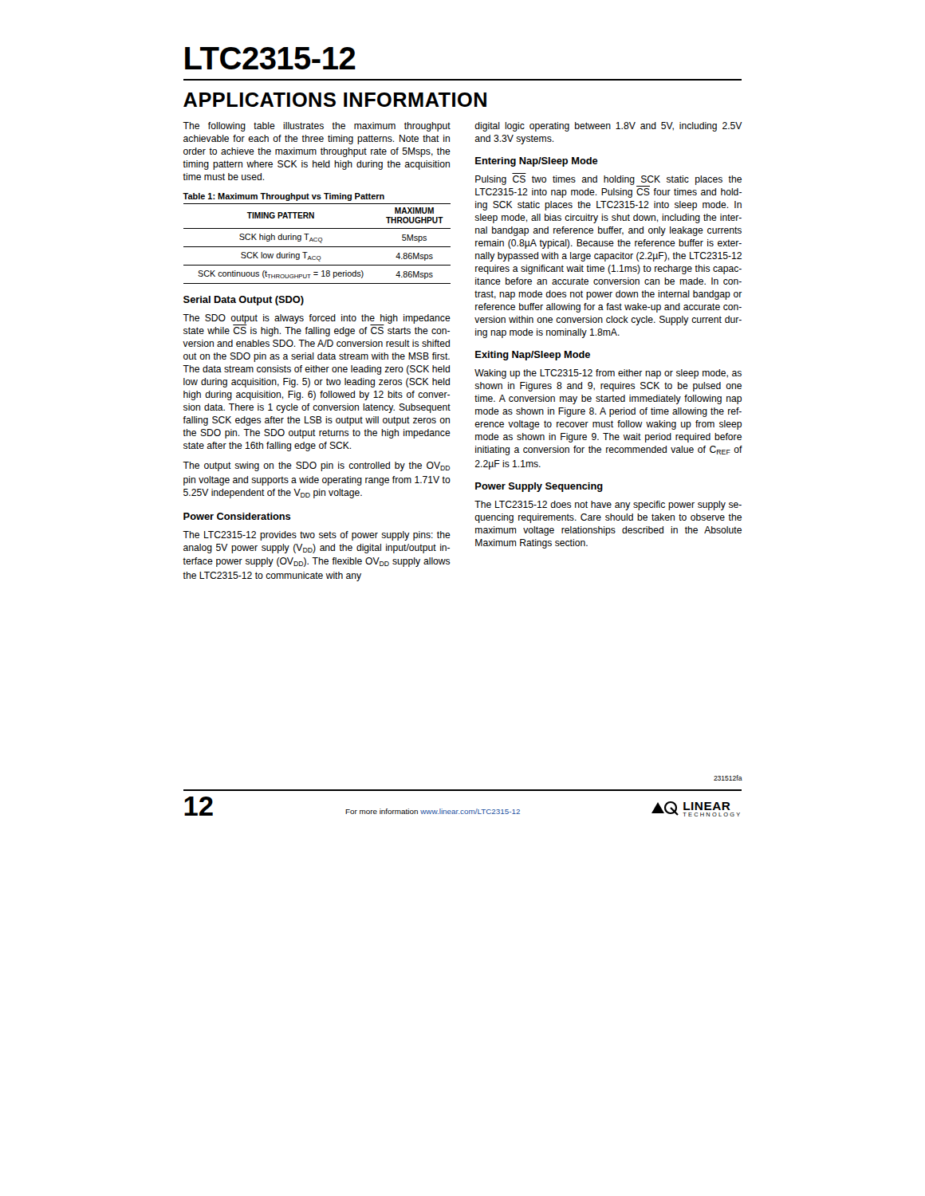LTC2315-12
APPLICATIONS INFORMATION
The following table illustrates the maximum throughput achievable for each of the three timing patterns. Note that in order to achieve the maximum throughput rate of 5Msps, the timing pattern where SCK is held high during the acquisition time must be used.
Table 1: Maximum Throughput vs Timing Pattern
| TIMING PATTERN | MAXIMUM THROUGHPUT |
| --- | --- |
| SCK high during T ACQ | 5Msps |
| SCK low during T ACQ | 4.86Msps |
| SCK continuous (t THROUGHPUT = 18 periods) | 4.86Msps |
Serial Data Output (SDO)
The SDO output is always forced into the high impedance state while CS is high. The falling edge of CS starts the conversion and enables SDO. The A/D conversion result is shifted out on the SDO pin as a serial data stream with the MSB first. The data stream consists of either one leading zero (SCK held low during acquisition, Fig. 5) or two leading zeros (SCK held high during acquisition, Fig. 6) followed by 12 bits of conversion data. There is 1 cycle of conversion latency. Subsequent falling SCK edges after the LSB is output will output zeros on the SDO pin. The SDO output returns to the high impedance state after the 16th falling edge of SCK.
The output swing on the SDO pin is controlled by the OVDD pin voltage and supports a wide operating range from 1.71V to 5.25V independent of the VDD pin voltage.
Power Considerations
The LTC2315-12 provides two sets of power supply pins: the analog 5V power supply (VDD) and the digital input/output interface power supply (OVDD). The flexible OVDD supply allows the LTC2315-12 to communicate with any
digital logic operating between 1.8V and 5V, including 2.5V and 3.3V systems.
Entering Nap/Sleep Mode
Pulsing CS two times and holding SCK static places the LTC2315-12 into nap mode. Pulsing CS four times and holding SCK static places the LTC2315-12 into sleep mode. In sleep mode, all bias circuitry is shut down, including the internal bandgap and reference buffer, and only leakage currents remain (0.8µA typical). Because the reference buffer is externally bypassed with a large capacitor (2.2µF), the LTC2315-12 requires a significant wait time (1.1ms) to recharge this capacitance before an accurate conversion can be made. In contrast, nap mode does not power down the internal bandgap or reference buffer allowing for a fast wake-up and accurate conversion within one conversion clock cycle. Supply current during nap mode is nominally 1.8mA.
Exiting Nap/Sleep Mode
Waking up the LTC2315-12 from either nap or sleep mode, as shown in Figures 8 and 9, requires SCK to be pulsed one time. A conversion may be started immediately following nap mode as shown in Figure 8. A period of time allowing the reference voltage to recover must follow waking up from sleep mode as shown in Figure 9. The wait period required before initiating a conversion for the recommended value of CREF of 2.2µF is 1.1ms.
Power Supply Sequencing
The LTC2315-12 does not have any specific power supply sequencing requirements. Care should be taken to observe the maximum voltage relationships described in the Absolute Maximum Ratings section.
231512fa
12
For more information www.linear.com/LTC2315-12
LINEAR
TECHNOLOGY